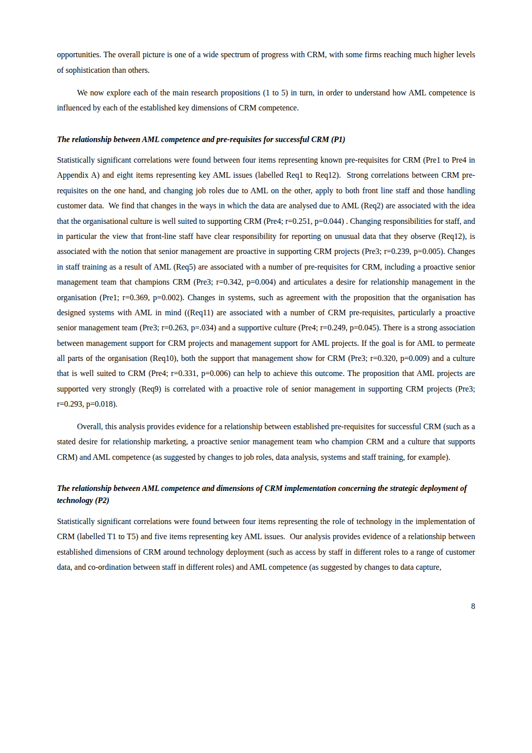opportunities. The overall picture is one of a wide spectrum of progress with CRM, with some firms reaching much higher levels of sophistication than others.
We now explore each of the main research propositions (1 to 5) in turn, in order to understand how AML competence is influenced by each of the established key dimensions of CRM competence.
The relationship between AML competence and pre-requisites for successful CRM (P1)
Statistically significant correlations were found between four items representing known pre-requisites for CRM (Pre1 to Pre4 in Appendix A) and eight items representing key AML issues (labelled Req1 to Req12). Strong correlations between CRM pre-requisites on the one hand, and changing job roles due to AML on the other, apply to both front line staff and those handling customer data. We find that changes in the ways in which the data are analysed due to AML (Req2) are associated with the idea that the organisational culture is well suited to supporting CRM (Pre4; r=0.251, p=0.044) . Changing responsibilities for staff, and in particular the view that front-line staff have clear responsibility for reporting on unusual data that they observe (Req12), is associated with the notion that senior management are proactive in supporting CRM projects (Pre3; r=0.239, p=0.005). Changes in staff training as a result of AML (Req5) are associated with a number of pre-requisites for CRM, including a proactive senior management team that champions CRM (Pre3; r=0.342, p=0.004) and articulates a desire for relationship management in the organisation (Pre1; r=0.369, p=0.002). Changes in systems, such as agreement with the proposition that the organisation has designed systems with AML in mind ((Req11) are associated with a number of CRM pre-requisites, particularly a proactive senior management team (Pre3; r=0.263, p=.034) and a supportive culture (Pre4; r=0.249, p=0.045). There is a strong association between management support for CRM projects and management support for AML projects. If the goal is for AML to permeate all parts of the organisation (Req10), both the support that management show for CRM (Pre3; r=0.320, p=0.009) and a culture that is well suited to CRM (Pre4; r=0.331, p=0.006) can help to achieve this outcome. The proposition that AML projects are supported very strongly (Req9) is correlated with a proactive role of senior management in supporting CRM projects (Pre3; r=0.293, p=0.018).
Overall, this analysis provides evidence for a relationship between established pre-requisites for successful CRM (such as a stated desire for relationship marketing, a proactive senior management team who champion CRM and a culture that supports CRM) and AML competence (as suggested by changes to job roles, data analysis, systems and staff training, for example).
The relationship between AML competence and dimensions of CRM implementation concerning the strategic deployment of technology (P2)
Statistically significant correlations were found between four items representing the role of technology in the implementation of CRM (labelled T1 to T5) and five items representing key AML issues. Our analysis provides evidence of a relationship between established dimensions of CRM around technology deployment (such as access by staff in different roles to a range of customer data, and co-ordination between staff in different roles) and AML competence (as suggested by changes to data capture,
8